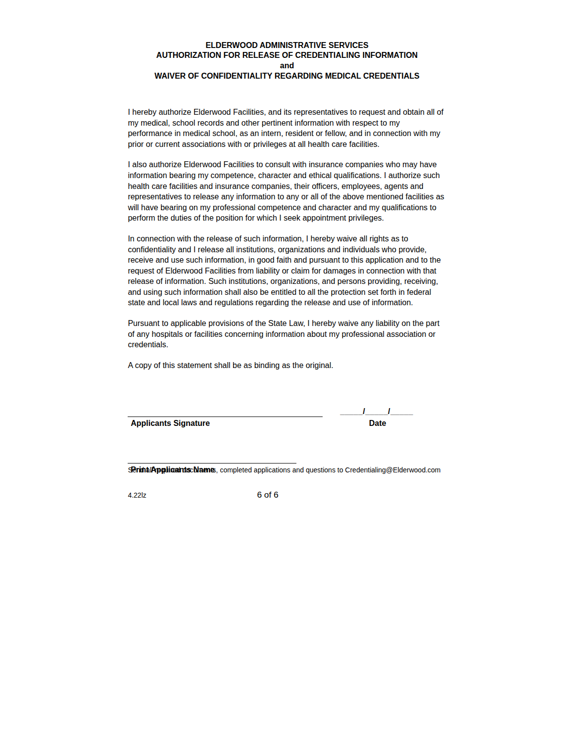ELDERWOOD ADMINISTRATIVE SERVICES
AUTHORIZATION FOR RELEASE OF CREDENTIALING INFORMATION
and
WAIVER OF CONFIDENTIALITY REGARDING MEDICAL CREDENTIALS
I hereby authorize Elderwood Facilities, and its representatives to request and obtain all of my medical, school records and other pertinent information with respect to my performance in medical school, as an intern, resident or fellow, and in connection with my prior or current associations with or privileges at all health care facilities.
I also authorize Elderwood Facilities to consult with insurance companies who may have information bearing my competence, character and ethical qualifications. I authorize such health care facilities and insurance companies, their officers, employees, agents and representatives to release any information to any or all of the above mentioned facilities as will have bearing on my professional competence and character and my qualifications to perform the duties of the position for which I seek appointment privileges.
In connection with the release of such information, I hereby waive all rights as to confidentiality and I release all institutions, organizations and individuals who provide, receive and use such information, in good faith and pursuant to this application and to the request of Elderwood Facilities from liability or claim for damages in connection with that release of information. Such institutions, organizations, and persons providing, receiving, and using such information shall also be entitled to all the protection set forth in federal state and local laws and regulations regarding the release and use of information.
Pursuant to applicable provisions of the State Law, I hereby waive any liability on the part of any hospitals or facilities concerning information about my professional association or credentials.
A copy of this statement shall be as binding as the original.
_____/_____/_____
Applicants Signature
Date
Print Applicants Name
Send all required documents, completed applications and questions to Credentialing@Elderwood.com
4.22lz
6 of 6